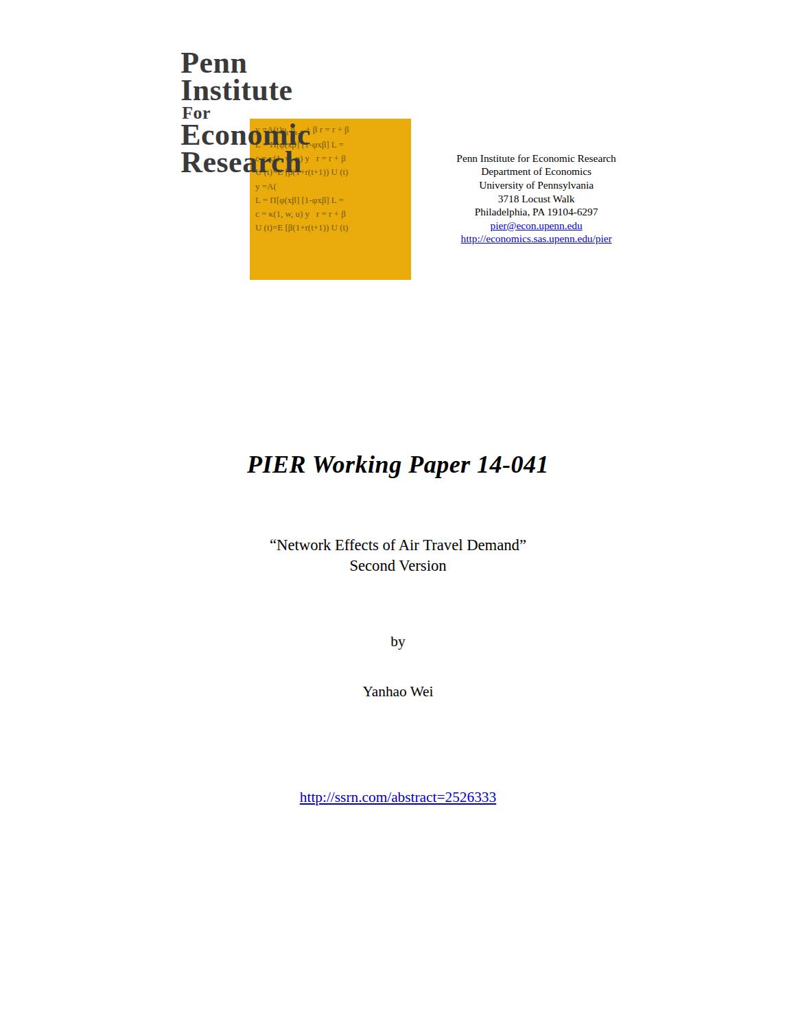Penn Institute For Economic Research
y =A(t)ut ut-1 + β r = r + β
L = Π[φ(xβ] [1-φxβ] L =
c = κ(1, w, u) y r = r + β
U (t)=E [β(1+r(t+1)) U (t)
y =A(
L = Π[φ(xβ] [1-φxβ] L =
c = κ(1, w, u) y r = r + β
U (t)=E [β(1+r(t+1)) U (t)
Penn Institute for Economic Research
Department of Economics
University of Pennsylvania
3718 Locust Walk
Philadelphia, PA 19104-6297
pier@econ.upenn.edu
http://economics.sas.upenn.edu/pier
PIER Working Paper 14-041
“Network Effects of Air Travel Demand”
Second Version
by
Yanhao Wei
http://ssrn.com/abstract=2526333